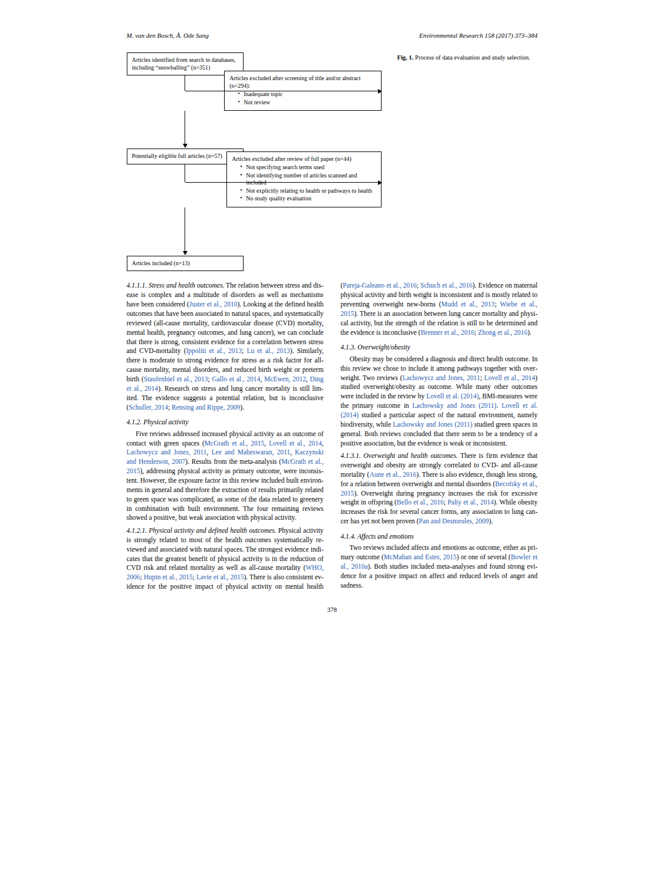M. van den Bosch, Å. Ode Sang
Environmental Research 158 (2017) 373–384
Articles identified from search in databases, including “snowballing” (n=351)
Articles excluded after screening of title and/or abstract (n=294):
Inadequate topic
Not review
Potentially eligible full articles (n=57)
Articles excluded after review of full paper (n=44)
Not specifying search terms used
Not identifying number of articles scanned and included
Not explicitly relating to health or pathways to health
No study quality evaluation
Articles included (n=13)
Fig. 1. Process of data evaluation and study selection.
4.1.1.1. Stress and health outcomes. The relation between stress and disease is complex and a multitude of disorders as well as mechanisms have been considered (Juster et al., 2010). Looking at the defined health outcomes that have been associated to natural spaces, and systematically reviewed (all-cause mortality, cardiovascular disease (CVD) mortality, mental health, pregnancy outcomes, and lung cancer), we can conclude that there is strong, consistent evidence for a correlation between stress and CVD-mortality (Ippoliti et al., 2013; Lu et al., 2013). Similarly, there is moderate to strong evidence for stress as a risk factor for all-cause mortality, mental disorders, and reduced birth weight or preterm birth (Staufenbiel et al., 2013; Gallo et al., 2014, McEwen, 2012, Ding et al., 2014). Research on stress and lung cancer mortality is still limited. The evidence suggests a potential relation, but is inconclusive (Schuller, 2014; Rensing and Rippe, 2009).
4.1.2. Physical activity
Five reviews addressed increased physical activity as an outcome of contact with green spaces (McGrath et al., 2015, Lovell et al., 2014, Lachowycz and Jones, 2011, Lee and Maheswaran, 2011, Kaczynski and Henderson, 2007). Results from the meta-analysis (McGrath et al., 2015), addressing physical activity as primary outcome, were inconsistent. However, the exposure factor in this review included built environments in general and therefore the extraction of results primarily related to green space was complicated, as some of the data related to greenery in combination with built environment. The four remaining reviews showed a positive, but weak association with physical activity.
4.1.2.1. Physical activity and defined health outcomes. Physical activity is strongly related to most of the health outcomes systematically reviewed and associated with natural spaces. The strongest evidence indicates that the greatest benefit of physical activity is in the reduction of CVD risk and related mortality as well as all-cause mortality (WHO, 2006; Hupin et al., 2015; Lavie et al., 2015). There is also consistent evidence for the positive impact of physical activity on mental health (Pareja-Galeano et al., 2016; Schuch et al., 2016). Evidence on maternal physical activity and birth weight is inconsistent and is mostly related to preventing overweight new-borns (Mudd et al., 2013; Wiebe et al., 2015). There is an association between lung cancer mortality and physical activity, but the strength of the relation is still to be determined and the evidence is inconclusive (Brenner et al., 2016; Zhong et al., 2016).
4.1.3. Overweight/obesity
Obesity may be considered a diagnosis and direct health outcome. In this review we chose to include it among pathways together with overweight. Two reviews (Lachowycz and Jones, 2011; Lovell et al., 2014) studied overweight/obesity as outcome. While many other outcomes were included in the review by Lovell et al. (2014), BMI-measures were the primary outcome in Lachowsky and Jones (2011). Lovell et al. (2014) studied a particular aspect of the natural environment, namely biodiversity, while Lachowsky and Jones (2011) studied green spaces in general. Both reviews concluded that there seem to be a tendency of a positive association, but the evidence is weak or inconsistent.
4.1.3.1. Overweight and health outcomes. There is firm evidence that overweight and obesity are strongly correlated to CVD- and all-cause mortality (Aune et al., 2016). There is also evidence, though less strong, for a relation between overweight and mental disorders (Becofsky et al., 2015). Overweight during pregnancy increases the risk for excessive weight in offspring (Bello et al., 2016; Paliy et al., 2014). While obesity increases the risk for several cancer forms, any association to lung cancer has yet not been proven (Pan and Desmeules, 2009).
4.1.4. Affects and emotions
Two reviews included affects and emotions as outcome, either as primary outcome (McMahan and Estes, 2015) or one of several (Bowler et al., 2010a). Both studies included meta-analyses and found strong evidence for a positive impact on affect and reduced levels of anger and sadness.
378